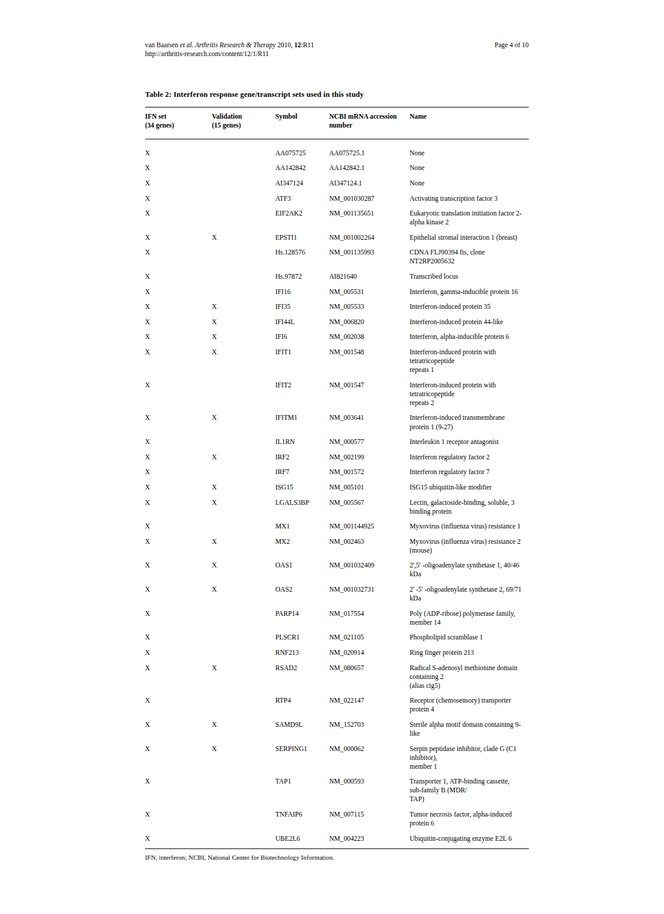van Baarsen et al. Arthritis Research & Therapy 2010, 12:R11
http://arthritis-research.com/content/12/1/R11
Page 4 of 10
Table 2: Interferon response gene/transcript sets used in this study
| IFN set (34 genes) | Validation (15 genes) | Symbol | NCBI mRNA accession number | Name |
| --- | --- | --- | --- | --- |
| X | | AA075725 | AA075725.1 | None |
| X | | AA142842 | AA142842.1 | None |
| X | | AI347124 | AI347124.1 | None |
| X | | ATF3 | NM_001030287 | Activating transcription factor 3 |
| X | | EIF2AK2 | NM_001135651 | Eukaryotic translation initiation factor 2-alpha kinase 2 |
| X | X | EPSTI1 | NM_001002264 | Epithelial stromal interaction 1 (breast) |
| X | | Hs.128576 | NM_001135993 | CDNA FLJ90394 fis, clone NT2RP2005632 |
| X | | Hs.97872 | AI821640 | Transcribed locus |
| X | | IFI16 | NM_005531 | Interferon, gamma-inducible protein 16 |
| X | X | IFI35 | NM_005533 | Interferon-induced protein 35 |
| X | X | IFI44L | NM_006820 | Interferon-induced protein 44-like |
| X | X | IFI6 | NM_002038 | Interferon, alpha-inducible protein 6 |
| X | X | IFIT1 | NM_001548 | Interferon-induced protein with tetratricopeptide repeats 1 |
| X | | IFIT2 | NM_001547 | Interferon-induced protein with tetratricopeptide repeats 2 |
| X | X | IFITM1 | NM_003641 | Interferon-induced transmembrane protein 1 (9-27) |
| X | | IL1RN | NM_000577 | Interleukin 1 receptor antagonist |
| X | X | IRF2 | NM_002199 | Interferon regulatory factor 2 |
| X | | IRF7 | NM_001572 | Interferon regulatory factor 7 |
| X | X | ISG15 | NM_005101 | ISG15 ubiquitin-like modifier |
| X | X | LGALS3BP | NM_005567 | Lectin, galactoside-binding, soluble, 3 binding protein |
| X | | MX1 | NM_001144925 | Myxovirus (influenza virus) resistance 1 |
| X | X | MX2 | NM_002463 | Myxovirus (influenza virus) resistance 2 (mouse) |
| X | X | OAS1 | NM_001032409 | 2',5' -oligoadenylate synthetase 1, 40/46 kDa |
| X | X | OAS2 | NM_001032731 | 2' -5' -oligoadenylate synthetase 2, 69/71 kDa |
| X | | PARP14 | NM_017554 | Poly (ADP-ribose) polymerase family, member 14 |
| X | | PLSCR1 | NM_021105 | Phospholipid scramblase 1 |
| X | | RNF213 | NM_020914 | Ring finger protein 213 |
| X | X | RSAD2 | NM_080657 | Radical S-adenosyl methionine domain containing 2 (alias cig5) |
| X | | RTP4 | NM_022147 | Receptor (chemosensory) transporter protein 4 |
| X | X | SAMD9L | NM_152703 | Sterile alpha motif domain containing 9-like |
| X | X | SERPING1 | NM_000062 | Serpin peptidase inhibitor, clade G (C1 inhibitor), member 1 |
| X | | TAP1 | NM_000593 | Transporter 1, ATP-binding cassette, sub-family B (MDR/ TAP) |
| X | | TNFAIP6 | NM_007115 | Tumor necrosis factor, alpha-induced protein 6 |
| X | | UBE2L6 | NM_004223 | Ubiquitin-conjugating enzyme E2L 6 |
IFN, interferon; NCBI, National Center for Biotechnology Information.